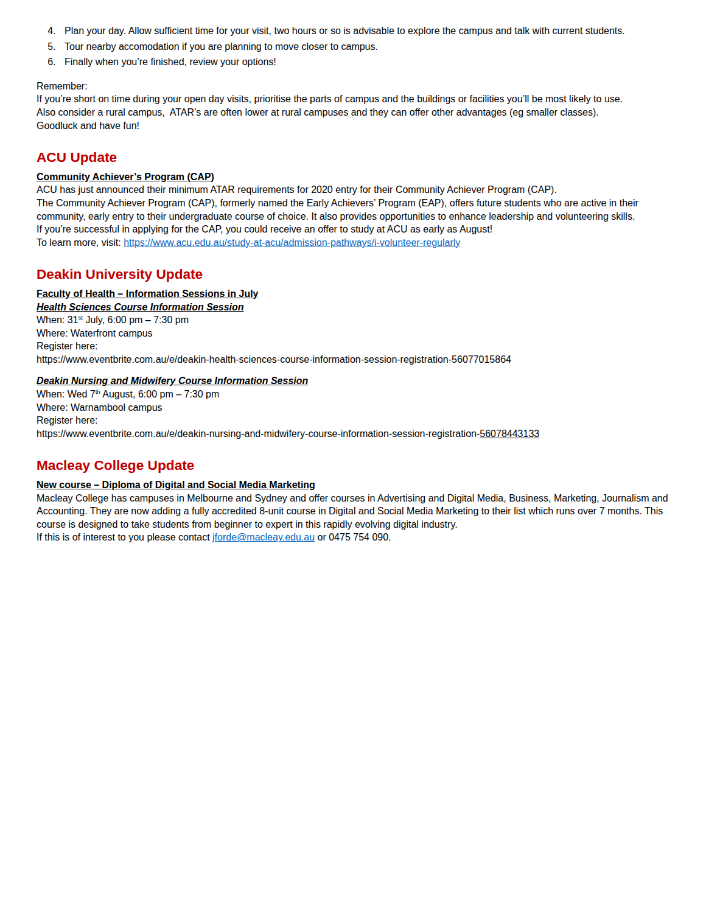Plan your day. Allow sufficient time for your visit, two hours or so is advisable to explore the campus and talk with current students.
Tour nearby accomodation if you are planning to move closer to campus.
Finally when you’re finished, review your options!
Remember:
If you’re short on time during your open day visits, prioritise the parts of campus and the buildings or facilities you’ll be most likely to use.
Also consider a rural campus, ATAR’s are often lower at rural campuses and they can offer other advantages (eg smaller classes).
Goodluck and have fun!
ACU Update
Community Achiever’s Program (CAP)
ACU has just announced their minimum ATAR requirements for 2020 entry for their Community Achiever Program (CAP).
The Community Achiever Program (CAP), formerly named the Early Achievers’ Program (EAP), offers future students who are active in their community, early entry to their undergraduate course of choice. It also provides opportunities to enhance leadership and volunteering skills.
If you’re successful in applying for the CAP, you could receive an offer to study at ACU as early as August!
To learn more, visit: https://www.acu.edu.au/study-at-acu/admission-pathways/i-volunteer-regularly
Deakin University Update
Faculty of Health – Information Sessions in July
Health Sciences Course Information Session
When: 31st July, 6:00 pm – 7:30 pm
Where: Waterfront campus
Register here:
https://www.eventbrite.com.au/e/deakin-health-sciences-course-information-session-registration-56077015864
Deakin Nursing and Midwifery Course Information Session
When: Wed 7th August, 6:00 pm – 7:30 pm
Where: Warnambool campus
Register here:
https://www.eventbrite.com.au/e/deakin-nursing-and-midwifery-course-information-session-registration-56078443133
Macleay College Update
New course – Diploma of Digital and Social Media Marketing
Macleay College has campuses in Melbourne and Sydney and offer courses in Advertising and Digital Media, Business, Marketing, Journalism and Accounting. They are now adding a fully accredited 8-unit course in Digital and Social Media Marketing to their list which runs over 7 months. This course is designed to take students from beginner to expert in this rapidly evolving digital industry.
If this is of interest to you please contact jforde@macleay.edu.au or 0475 754 090.